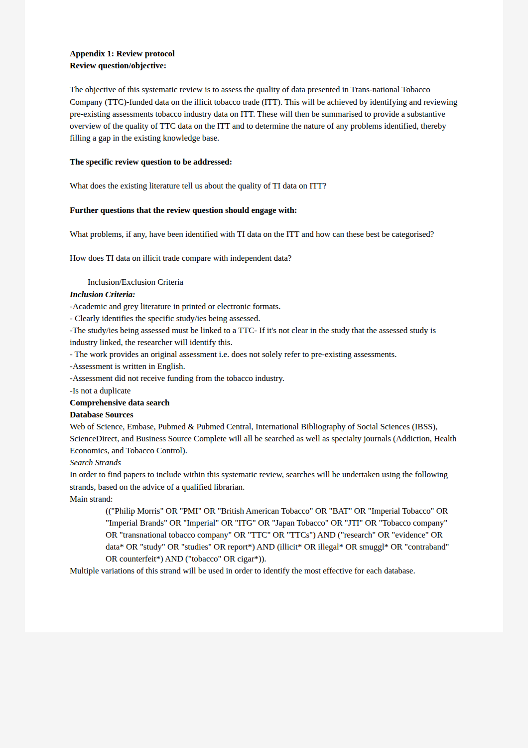Appendix 1: Review protocol
Review question/objective:
The objective of this systematic review is to assess the quality of data presented in Trans-national Tobacco Company (TTC)-funded data on the illicit tobacco trade (ITT). This will be achieved by identifying and reviewing pre-existing assessments tobacco industry data on ITT. These will then be summarised to provide a substantive overview of the quality of TTC data on the ITT and to determine the nature of any problems identified, thereby filling a gap in the existing knowledge base.
The specific review question to be addressed:
What does the existing literature tell us about the quality of TI data on ITT?
Further questions that the review question should engage with:
What problems, if any, have been identified with TI data on the ITT and how can these best be categorised?
How does TI data on illicit trade compare with independent data?
Inclusion/Exclusion Criteria
Inclusion Criteria:
-Academic and grey literature in printed or electronic formats.
- Clearly identifies the specific study/ies being assessed.
-The study/ies being assessed must be linked to a TTC- If it's not clear in the study that the assessed study is industry linked, the researcher will identify this.
- The work provides an original assessment i.e. does not solely refer to pre-existing assessments.
-Assessment is written in English.
-Assessment did not receive funding from the tobacco industry.
-Is not a duplicate
Comprehensive data search
Database Sources
Web of Science, Embase, Pubmed & Pubmed Central, International Bibliography of Social Sciences (IBSS), ScienceDirect, and Business Source Complete will all be searched as well as specialty journals (Addiction, Health Economics, and Tobacco Control).
Search Strands
In order to find papers to include within this systematic review, searches will be undertaken using the following strands, based on the advice of a qualified librarian.
Main strand:
(("Philip Morris" OR "PMI" OR "British American Tobacco" OR "BAT" OR "Imperial Tobacco" OR "Imperial Brands" OR "Imperial" OR "ITG" OR "Japan Tobacco" OR "JTI" OR "Tobacco company" OR "transnational tobacco company" OR "TTC" OR "TTCs") AND ("research" OR "evidence" OR data* OR "study" OR "studies" OR report*) AND (illicit* OR illegal* OR smuggl* OR "contraband" OR counterfeit*) AND ("tobacco" OR cigar*)).
Multiple variations of this strand will be used in order to identify the most effective for each database.